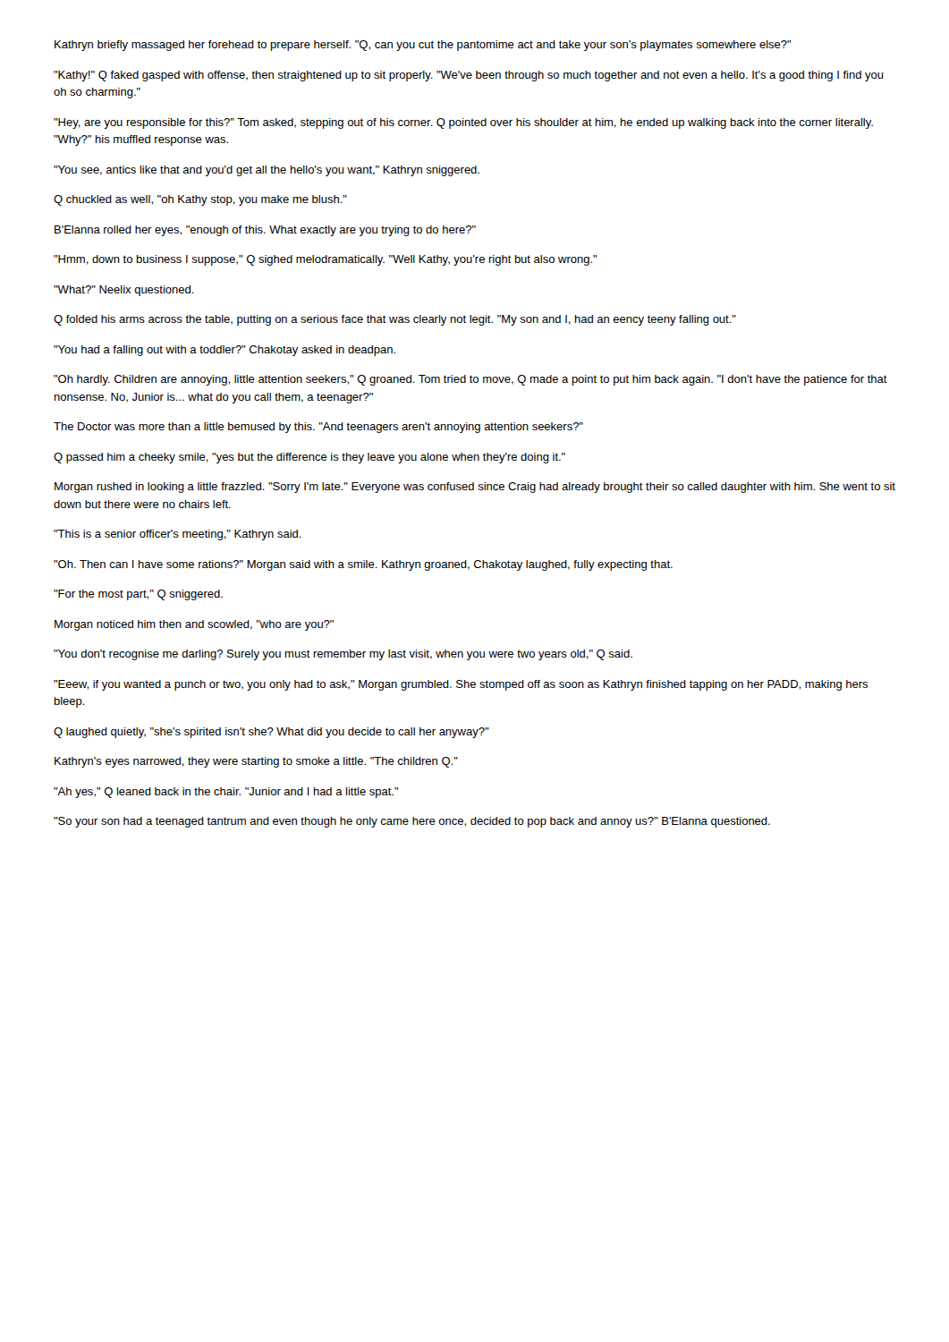Kathryn briefly massaged her forehead to prepare herself. "Q, can you cut the pantomime act and take your son's playmates somewhere else?"
"Kathy!" Q faked gasped with offense, then straightened up to sit properly. "We've been through so much together and not even a hello. It's a good thing I find you oh so charming."
"Hey, are you responsible for this?" Tom asked, stepping out of his corner. Q pointed over his shoulder at him, he ended up walking back into the corner literally. "Why?" his muffled response was.
"You see, antics like that and you'd get all the hello's you want," Kathryn sniggered.
Q chuckled as well, "oh Kathy stop, you make me blush."
B'Elanna rolled her eyes, "enough of this. What exactly are you trying to do here?"
"Hmm, down to business I suppose," Q sighed melodramatically. "Well Kathy, you're right but also wrong."
"What?" Neelix questioned.
Q folded his arms across the table, putting on a serious face that was clearly not legit. "My son and I, had an eency teeny falling out."
"You had a falling out with a toddler?" Chakotay asked in deadpan.
"Oh hardly. Children are annoying, little attention seekers," Q groaned. Tom tried to move, Q made a point to put him back again. "I don't have the patience for that nonsense. No, Junior is... what do you call them, a teenager?"
The Doctor was more than a little bemused by this. "And teenagers aren't annoying attention seekers?"
Q passed him a cheeky smile, "yes but the difference is they leave you alone when they're doing it."
Morgan rushed in looking a little frazzled. "Sorry I'm late." Everyone was confused since Craig had already brought their so called daughter with him. She went to sit down but there were no chairs left.
"This is a senior officer's meeting," Kathryn said.
"Oh. Then can I have some rations?" Morgan said with a smile. Kathryn groaned, Chakotay laughed, fully expecting that.
"For the most part," Q sniggered.
Morgan noticed him then and scowled, "who are you?"
"You don't recognise me darling? Surely you must remember my last visit, when you were two years old," Q said.
"Eeew, if you wanted a punch or two, you only had to ask," Morgan grumbled. She stomped off as soon as Kathryn finished tapping on her PADD, making hers bleep.
Q laughed quietly, "she's spirited isn't she? What did you decide to call her anyway?"
Kathryn's eyes narrowed, they were starting to smoke a little. "The children Q."
"Ah yes," Q leaned back in the chair. "Junior and I had a little spat."
"So your son had a teenaged tantrum and even though he only came here once, decided to pop back and annoy us?" B'Elanna questioned.